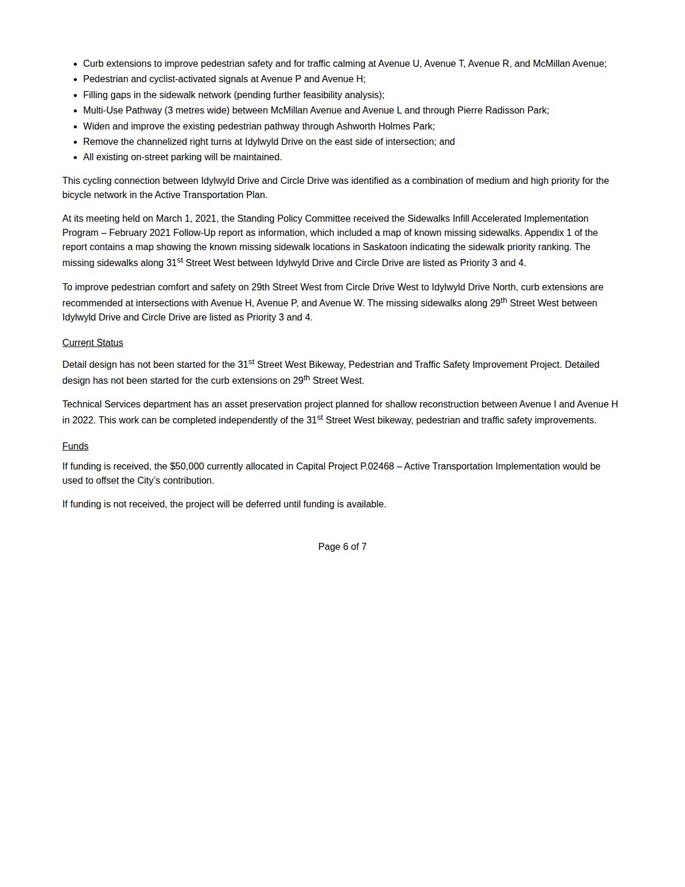Curb extensions to improve pedestrian safety and for traffic calming at Avenue U, Avenue T, Avenue R, and McMillan Avenue;
Pedestrian and cyclist-activated signals at Avenue P and Avenue H;
Filling gaps in the sidewalk network (pending further feasibility analysis);
Multi-Use Pathway (3 metres wide) between McMillan Avenue and Avenue L and through Pierre Radisson Park;
Widen and improve the existing pedestrian pathway through Ashworth Holmes Park;
Remove the channelized right turns at Idylwyld Drive on the east side of intersection; and
All existing on-street parking will be maintained.
This cycling connection between Idylwyld Drive and Circle Drive was identified as a combination of medium and high priority for the bicycle network in the Active Transportation Plan.
At its meeting held on March 1, 2021, the Standing Policy Committee received the Sidewalks Infill Accelerated Implementation Program – February 2021 Follow-Up report as information, which included a map of known missing sidewalks. Appendix 1 of the report contains a map showing the known missing sidewalk locations in Saskatoon indicating the sidewalk priority ranking. The missing sidewalks along 31st Street West between Idylwyld Drive and Circle Drive are listed as Priority 3 and 4.
To improve pedestrian comfort and safety on 29th Street West from Circle Drive West to Idylwyld Drive North, curb extensions are recommended at intersections with Avenue H, Avenue P, and Avenue W. The missing sidewalks along 29th Street West between Idylwyld Drive and Circle Drive are listed as Priority 3 and 4.
Current Status
Detail design has not been started for the 31st Street West Bikeway, Pedestrian and Traffic Safety Improvement Project. Detailed design has not been started for the curb extensions on 29th Street West.
Technical Services department has an asset preservation project planned for shallow reconstruction between Avenue I and Avenue H in 2022. This work can be completed independently of the 31st Street West bikeway, pedestrian and traffic safety improvements.
Funds
If funding is received, the $50,000 currently allocated in Capital Project P.02468 – Active Transportation Implementation would be used to offset the City’s contribution.
If funding is not received, the project will be deferred until funding is available.
Page 6 of 7